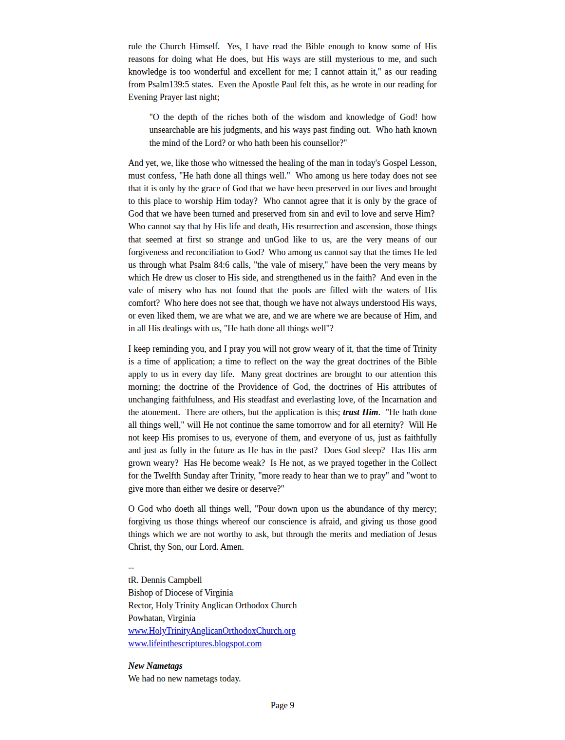rule the Church Himself. Yes, I have read the Bible enough to know some of His reasons for doing what He does, but His ways are still mysterious to me, and such knowledge is too wonderful and excellent for me; I cannot attain it," as our reading from Psalm139:5 states. Even the Apostle Paul felt this, as he wrote in our reading for Evening Prayer last night;
"O the depth of the riches both of the wisdom and knowledge of God! how unsearchable are his judgments, and his ways past finding out. Who hath known the mind of the Lord? or who hath been his counsellor?"
And yet, we, like those who witnessed the healing of the man in today's Gospel Lesson, must confess, "He hath done all things well." Who among us here today does not see that it is only by the grace of God that we have been preserved in our lives and brought to this place to worship Him today? Who cannot agree that it is only by the grace of God that we have been turned and preserved from sin and evil to love and serve Him? Who cannot say that by His life and death, His resurrection and ascension, those things that seemed at first so strange and unGod like to us, are the very means of our forgiveness and reconciliation to God? Who among us cannot say that the times He led us through what Psalm 84:6 calls, "the vale of misery," have been the very means by which He drew us closer to His side, and strengthened us in the faith? And even in the vale of misery who has not found that the pools are filled with the waters of His comfort? Who here does not see that, though we have not always understood His ways, or even liked them, we are what we are, and we are where we are because of Him, and in all His dealings with us, "He hath done all things well"?
I keep reminding you, and I pray you will not grow weary of it, that the time of Trinity is a time of application; a time to reflect on the way the great doctrines of the Bible apply to us in every day life. Many great doctrines are brought to our attention this morning; the doctrine of the Providence of God, the doctrines of His attributes of unchanging faithfulness, and His steadfast and everlasting love, of the Incarnation and the atonement. There are others, but the application is this; trust Him. "He hath done all things well," will He not continue the same tomorrow and for all eternity? Will He not keep His promises to us, everyone of them, and everyone of us, just as faithfully and just as fully in the future as He has in the past? Does God sleep? Has His arm grown weary? Has He become weak? Is He not, as we prayed together in the Collect for the Twelfth Sunday after Trinity, "more ready to hear than we to pray" and "wont to give more than either we desire or deserve?"
O God who doeth all things well, "Pour down upon us the abundance of thy mercy; forgiving us those things whereof our conscience is afraid, and giving us those good things which we are not worthy to ask, but through the merits and mediation of Jesus Christ, thy Son, our Lord. Amen.
--
tR. Dennis Campbell
Bishop of Diocese of Virginia
Rector, Holy Trinity Anglican Orthodox Church
Powhatan, Virginia
www.HolyTrinityAnglicanOrthodoxChurch.org
www.lifeinthescriptures.blogspot.com
New Nametags
We had no new nametags today.
Page 9